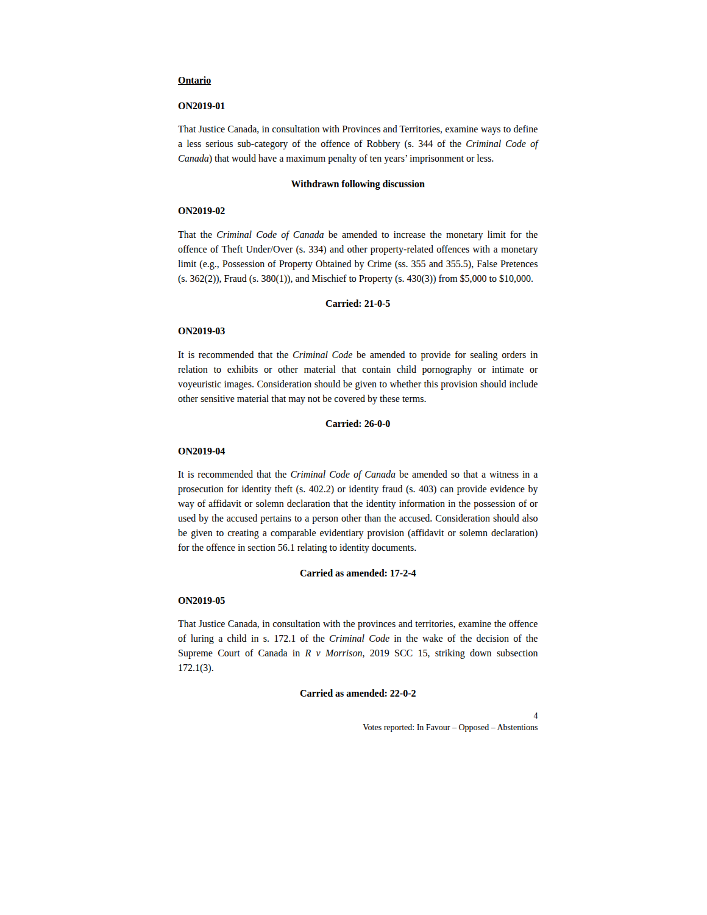Ontario
ON2019-01
That Justice Canada, in consultation with Provinces and Territories, examine ways to define a less serious sub-category of the offence of Robbery (s. 344 of the Criminal Code of Canada) that would have a maximum penalty of ten years’ imprisonment or less.
Withdrawn following discussion
ON2019-02
That the Criminal Code of Canada be amended to increase the monetary limit for the offence of Theft Under/Over (s. 334) and other property-related offences with a monetary limit (e.g., Possession of Property Obtained by Crime (ss. 355 and 355.5), False Pretences (s. 362(2)), Fraud (s. 380(1)), and Mischief to Property (s. 430(3)) from $5,000 to $10,000.
Carried: 21-0-5
ON2019-03
It is recommended that the Criminal Code be amended to provide for sealing orders in relation to exhibits or other material that contain child pornography or intimate or voyeuristic images. Consideration should be given to whether this provision should include other sensitive material that may not be covered by these terms.
Carried: 26-0-0
ON2019-04
It is recommended that the Criminal Code of Canada be amended so that a witness in a prosecution for identity theft (s. 402.2) or identity fraud (s. 403) can provide evidence by way of affidavit or solemn declaration that the identity information in the possession of or used by the accused pertains to a person other than the accused. Consideration should also be given to creating a comparable evidentiary provision (affidavit or solemn declaration) for the offence in section 56.1 relating to identity documents.
Carried as amended: 17-2-4
ON2019-05
That Justice Canada, in consultation with the provinces and territories, examine the offence of luring a child in s. 172.1 of the Criminal Code in the wake of the decision of the Supreme Court of Canada in R v Morrison, 2019 SCC 15, striking down subsection 172.1(3).
Carried as amended: 22-0-2
4 Votes reported: In Favour – Opposed – Abstentions